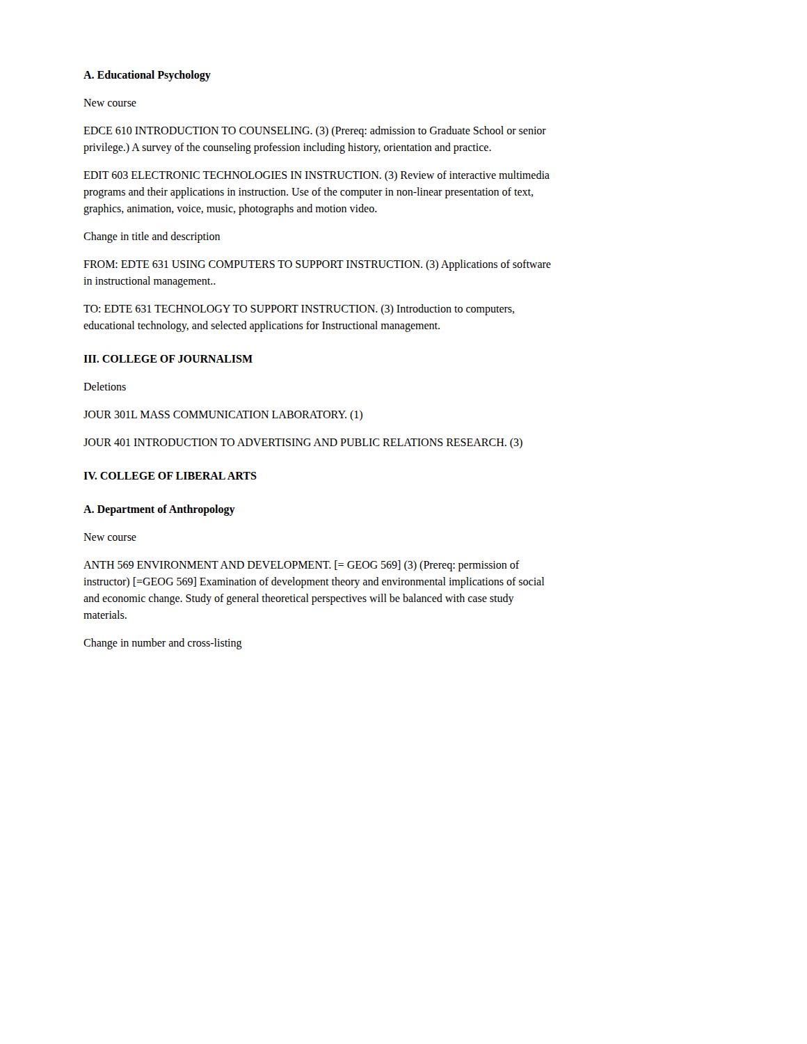A. Educational Psychology
New course
EDCE 610 INTRODUCTION TO COUNSELING. (3) (Prereq: admission to Graduate School or senior privilege.) A survey of the counseling profession including history, orientation and practice.
EDIT 603 ELECTRONIC TECHNOLOGIES IN INSTRUCTION. (3) Review of interactive multimedia programs and their applications in instruction. Use of the computer in non-linear presentation of text, graphics, animation, voice, music, photographs and motion video.
Change in title and description
FROM: EDTE 631 USING COMPUTERS TO SUPPORT INSTRUCTION. (3) Applications of software in instructional management..
TO: EDTE 631 TECHNOLOGY TO SUPPORT INSTRUCTION. (3) Introduction to computers, educational technology, and selected applications for Instructional management.
III. COLLEGE OF JOURNALISM
Deletions
JOUR 301L MASS COMMUNICATION LABORATORY. (1)
JOUR 401 INTRODUCTION TO ADVERTISING AND PUBLIC RELATIONS RESEARCH. (3)
IV. COLLEGE OF LIBERAL ARTS
A. Department of Anthropology
New course
ANTH 569 ENVIRONMENT AND DEVELOPMENT. [= GEOG 569] (3) (Prereq: permission of instructor) [=GEOG 569] Examination of development theory and environmental implications of social and economic change. Study of general theoretical perspectives will be balanced with case study materials.
Change in number and cross-listing